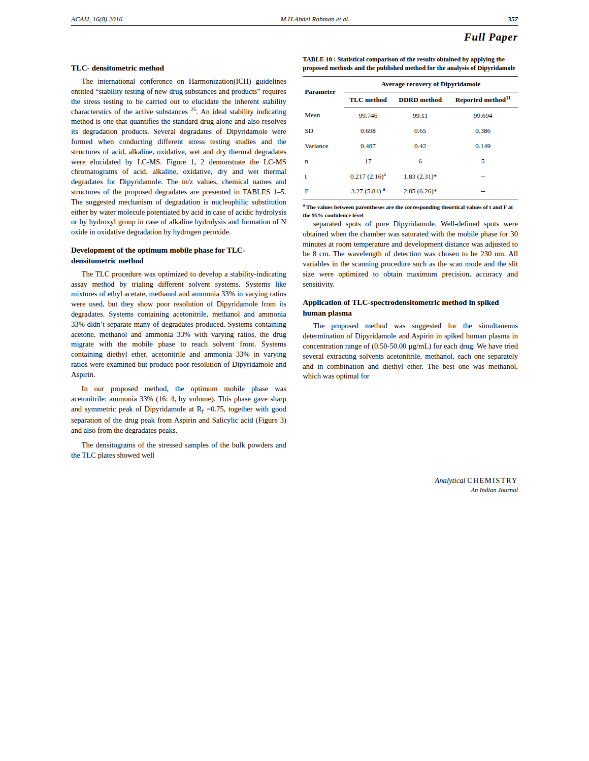ACAIJ, 16(8) 2016 M.H.Abdel Rahman et al. 357
Full Paper
TLC- densitometric method
The international conference on Harmonization(ICH) guidelines entitled “stability testing of new drug substances and products” requires the stress testing to be carried out to elucidate the inherent stability characterstics of the active substances 25. An ideal stability indicating method is one that quantifies the standard drug alone and also resolves its degradation products. Several degradates of Dipyridamole were formed when conducting different stress testing studies and the structures of acid, alkaline, oxidative, wet and dry thermal degradates were elucidated by LC-MS. Figure 1, 2 demonstrate the LC-MS chromatograms of acid, alkaline, oxidative, dry and wet thermal degradates for Dipyridamole. The m/z values, chemical names and structures of the proposed degradates are presented in TABLES 1–5. The suggested mechanism of degradation is nucleophilic substitution either by water molecule potentiated by acid in case of acidic hydrolysis or by hydroxyl group in case of alkaline hydrolysis and formation of N oxide in oxidative degradation by hydrogen peroxide.
Development of the optimum mobile phase for TLC-densitometric method
The TLC procedure was optimized to develop a stability-indicating assay method by trialing different solvent systems. Systems like mixtures of ethyl acetate, methanol and ammonia 33% in varying ratios were used, but they show poor resolution of Dipyridamole from its degradates. Systems containing acetonitrile, methanol and ammonia 33% didn’t separate many of degradates produced. Systems containing acetone, methanol and ammonia 33% with varying ratios, the drug migrate with the mobile phase to reach solvent front. Systems containing diethyl ether, acetonitrile and ammonia 33% in varying ratios were examined but produce poor resolution of Dipyridamole and Aspirin.
In our proposed method, the optimum mobile phase was acetonitrile: ammonia 33% (16: 4, by volume). This phase gave sharp and symmetric peak of Dipyridamole at Rf =0.75, together with good separation of the drug peak from Aspirin and Salicylic acid (Figure 3) and also from the degradates peaks.
The densitograms of the stressed samples of the bulk powders and the TLC plates showed well
TABLE 10 : Statistical comparison of the results obtained by applying the proposed methods and the published method for the analysis of Dipyridamole
| Parameter | Average recovery of Dipyridamole |
| --- | --- |
| TLC method | DDRD method | Reported method 11 |
| Mean | 99.746 | 99.11 | 99.694 |
| SD | 0.698 | 0.65 | 0.386 |
| Variance | 0.487 | 0.42 | 0.149 |
| n | 17 | 6 | 5 |
| t | 0.217 (2.16) a | 1.83 (2.31)* | -- |
| F | 3.27 (5.84) a | 2.85 (6.26)* | -- |
a The values between parentheses are the corresponding theortical values of t and F at the 95% confidence level
separated spots of pure Dipyridamole. Well-defined spots were obtained when the chamber was saturated with the mobile phase for 30 minutes at room temperature and development distance was adjusted to be 8 cm. The wavelength of detection was chosen to be 230 nm. All variables in the scanning procedure such as the scan mode and the slit size were optimized to obtain maximum precision, accuracy and sensitivity.
Application of TLC-spectrodensitometric method in spiked human plasma
The proposed method was suggested for the simultaneous determination of Dipyridamole and Aspirin in spiked human plasma in concentration range of (0.50-50.00 µg/mL) for each drug. We have tried several extracting solvents acetonitrile, methanol, each one separately and in combination and diethyl ether. The best one was methanol, which was optimal for
Analytical CHEMISTRY An Indian Journal